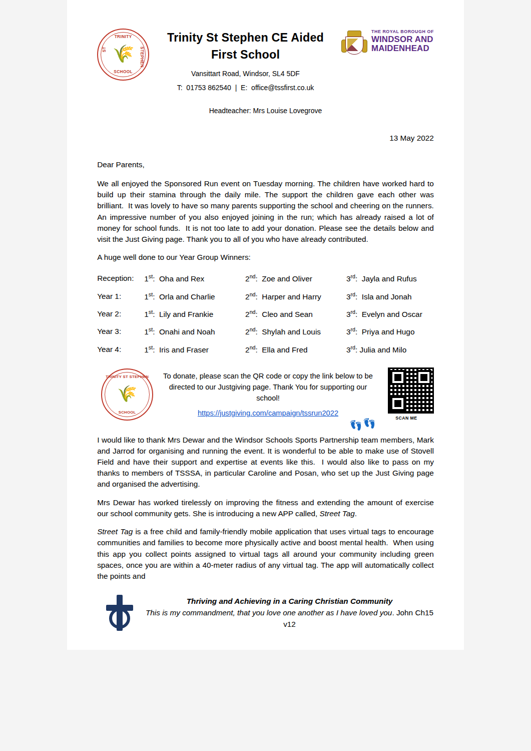Trinity St Stephen School
🌾
Trinity St Stephen CE Aided First School
Vansittart Road, Windsor, SL4 5DF
T: 01753 862540 | E: office@tssfirst.co.uk
The Royal Borough of Windsor and Maidenhead
Headteacher: Mrs Louise Lovegrove
13 May 2022
Dear Parents,
We all enjoyed the Sponsored Run event on Tuesday morning. The children have worked hard to build up their stamina through the daily mile. The support the children gave each other was brilliant. It was lovely to have so many parents supporting the school and cheering on the runners. An impressive number of you also enjoyed joining in the run; which has already raised a lot of money for school funds. It is not too late to add your donation. Please see the details below and visit the Just Giving page. Thank you to all of you who have already contributed.
A huge well done to our Year Group Winners:
| Reception: | 1 st : Oha and Rex | 2 nd : Zoe and Oliver | 3 rd : Jayla and Rufus |
| Year 1: | 1 st : Orla and Charlie | 2 nd : Harper and Harry | 3 rd : Isla and Jonah |
| Year 2: | 1 st : Lily and Frankie | 2 nd : Cleo and Sean | 3 rd : Evelyn and Oscar |
| Year 3: | 1 st : Onahi and Noah | 2 nd : Shylah and Louis | 3 rd : Priya and Hugo |
| Year 4: | 1 st : Iris and Fraser | 2 nd : Ella and Fred | 3 rd : Julia and Milo |
Trinity St Stephen 🌾 School
To donate, please scan the QR code or copy the link below to be directed to our Justgiving page. Thank You for supporting our school!
https://justgiving.com/campaign/tssrun2022
👣👣
SCAN ME
I would like to thank Mrs Dewar and the Windsor Schools Sports Partnership team members, Mark and Jarrod for organising and running the event. It is wonderful to be able to make use of Stovell Field and have their support and expertise at events like this. I would also like to pass on my thanks to members of TSSSA, in particular Caroline and Posan, who set up the Just Giving page and organised the advertising.
Mrs Dewar has worked tirelessly on improving the fitness and extending the amount of exercise our school community gets. She is introducing a new APP called, Street Tag.
Street Tag is a free child and family-friendly mobile application that uses virtual tags to encourage communities and families to become more physically active and boost mental health. When using this app you collect points assigned to virtual tags all around your community including green spaces, once you are within a 40-meter radius of any virtual tag. The app will automatically collect the points and
Thriving and Achieving in a Caring Christian Community
This is my commandment, that you love one another as I have loved you. John Ch15 v12